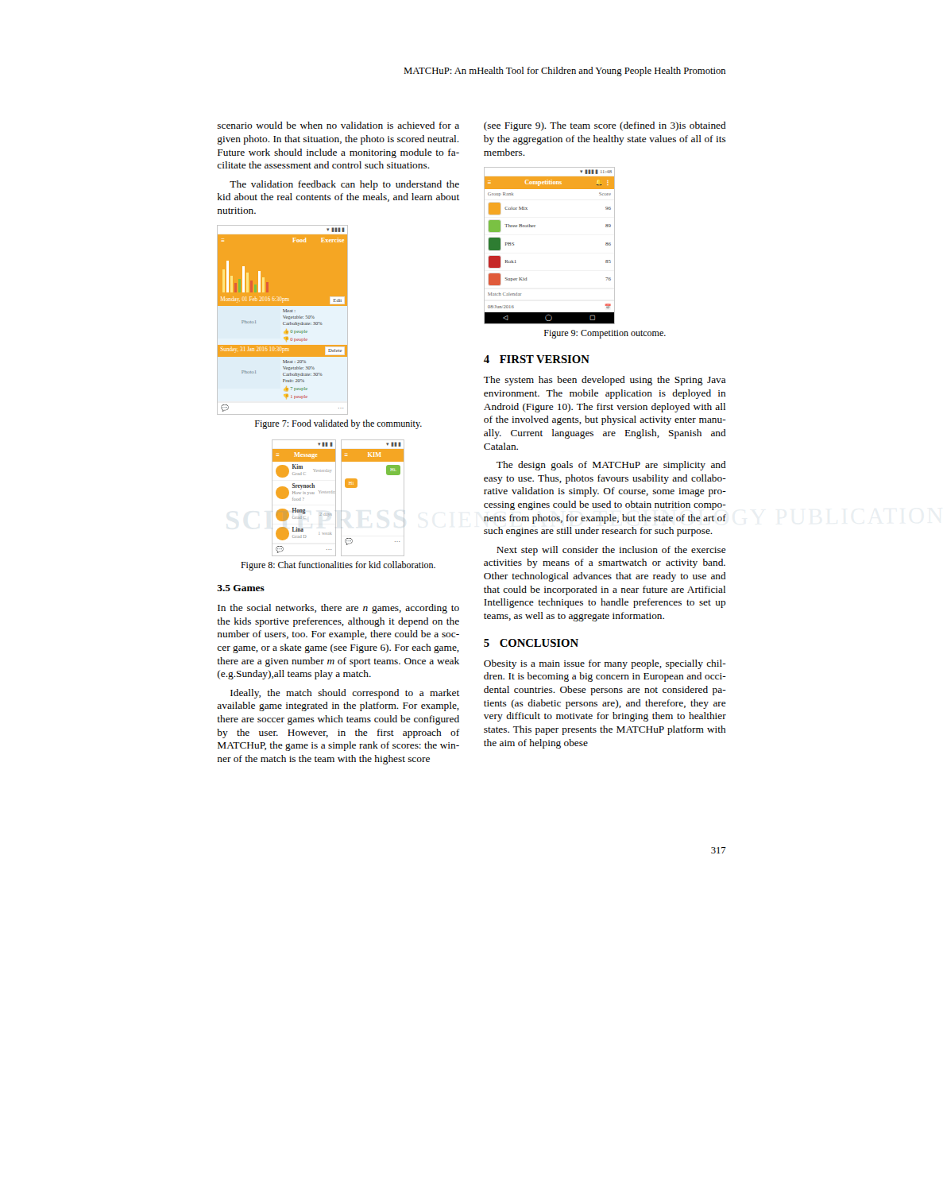MATCHuP: An mHealth Tool for Children and Young People Health Promotion
SCITEPRESS SCIENCE AND TECHNOLOGY PUBLICATIONS
scenario would be when no validation is achieved for a given photo. In that situation, the photo is scored neutral. Future work should include a monitoring module to facilitate the assessment and control such situations.
The validation feedback can help to understand the kid about the real contents of the meals, and learn about nutrition.
▾ ▮▮▮ ▮
≡ Food Exercise
Monday, 01 Feb 2016 6:30pm Edit
Photo1
Meat :
Vegetable: 50%
Carbohydrate: 30%
👍 0 people
👎 0 people
Sunday, 31 Jan 2016 10:30pm Delete
Photo1
Meat : 20%
Vegetable: 30%
Carbohydrate: 30%
Fruit: 20%
👍 7 people
👎 1 people
💬⋯
Figure 7: Food validated by the community.
▾ ▮▮ ▮
≡Message
Kim
Grad C
Yesterday
Sreynoch
How is you food ?
Yesterday
Hong
Grad C
2 days
Lina
Grad D
1 weak
💬⋯
▾ ▮▮ ▮
≡KIM
Hi.
Hi
💬⋯
Figure 8: Chat functionalities for kid collaboration.
3.5 Games
In the social networks, there are n games, according to the kids sportive preferences, although it depend on the number of users, too. For example, there could be a soccer game, or a skate game (see Figure 6). For each game, there are a given number m of sport teams. Once a weak (e.g.Sunday),all teams play a match.
Ideally, the match should correspond to a market available game integrated in the platform. For example, there are soccer games which teams could be configured by the user. However, in the first approach of MATCHuP, the game is a simple rank of scores: the winner of the match is the team with the highest score
(see Figure 9). The team score (defined in 3)is obtained by the aggregation of the healthy state values of all of its members.
▾ ▮▮▮ ▮ 11:48
≡Competitions🔔 ⋮
Group Rank Score
Color Mix 96
Three Brother 89
PBS 86
Rok185
Super Kid 76
Match Calendar
08/Jun/2016📅
◁◯▢
Figure 9: Competition outcome.
4 FIRST VERSION
The system has been developed using the Spring Java environment. The mobile application is deployed in Android (Figure 10). The first version deployed with all of the involved agents, but physical activity enter manually. Current languages are English, Spanish and Catalan.
The design goals of MATCHuP are simplicity and easy to use. Thus, photos favours usability and collaborative validation is simply. Of course, some image processing engines could be used to obtain nutrition components from photos, for example, but the state of the art of such engines are still under research for such purpose.
Next step will consider the inclusion of the exercise activities by means of a smartwatch or activity band. Other technological advances that are ready to use and that could be incorporated in a near future are Artificial Intelligence techniques to handle preferences to set up teams, as well as to aggregate information.
5 CONCLUSION
Obesity is a main issue for many people, specially children. It is becoming a big concern in European and occidental countries. Obese persons are not considered patients (as diabetic persons are), and therefore, they are very difficult to motivate for bringing them to healthier states. This paper presents the MATCHuP platform with the aim of helping obese
317